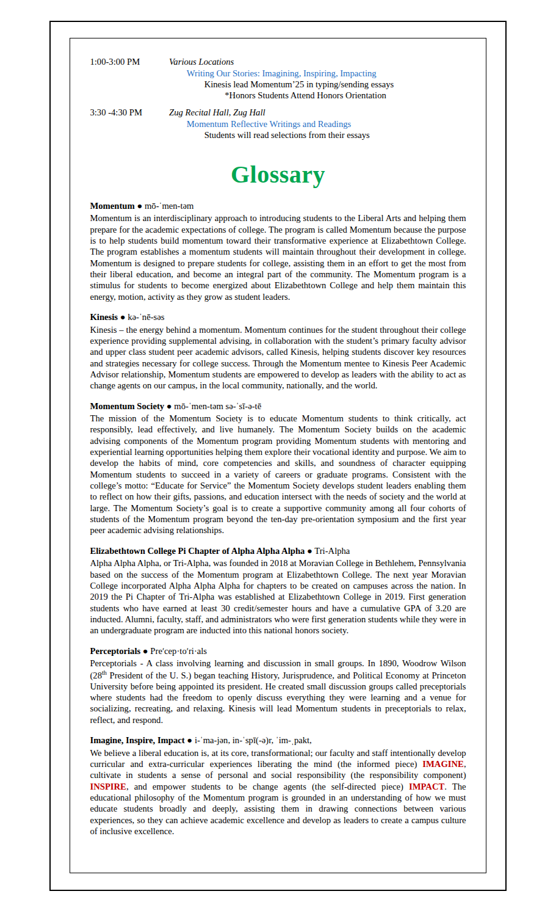| 1:00-3:00 PM | Various Locations Writing Our Stories: Imagining, Inspiring, Impacting Kinesis lead Momentum’25 in typing/sending essays *Honors Students Attend Honors Orientation |
| 3:30 -4:30 PM | Zug Recital Hall, Zug Hall Momentum Reflective Writings and Readings Students will read selections from their essays |
Glossary
Momentum ● mō-ˈmen-təm
Momentum is an interdisciplinary approach to introducing students to the Liberal Arts and helping them prepare for the academic expectations of college. The program is called Momentum because the purpose is to help students build momentum toward their transformative experience at Elizabethtown College. The program establishes a momentum students will maintain throughout their development in college. Momentum is designed to prepare students for college, assisting them in an effort to get the most from their liberal education, and become an integral part of the community. The Momentum program is a stimulus for students to become energized about Elizabethtown College and help them maintain this energy, motion, activity as they grow as student leaders.
Kinesis ● kə-ˈnē-səs
Kinesis – the energy behind a momentum. Momentum continues for the student throughout their college experience providing supplemental advising, in collaboration with the student’s primary faculty advisor and upper class student peer academic advisors, called Kinesis, helping students discover key resources and strategies necessary for college success. Through the Momentum mentee to Kinesis Peer Academic Advisor relationship, Momentum students are empowered to develop as leaders with the ability to act as change agents on our campus, in the local community, nationally, and the world.
Momentum Society ● mō-ˈmen-təm sə-ˈsī-ə-tē
The mission of the Momentum Society is to educate Momentum students to think critically, act responsibly, lead effectively, and live humanely. The Momentum Society builds on the academic advising components of the Momentum program providing Momentum students with mentoring and experiential learning opportunities helping them explore their vocational identity and purpose. We aim to develop the habits of mind, core competencies and skills, and soundness of character equipping Momentum students to succeed in a variety of careers or graduate programs. Consistent with the college’s motto: “Educate for Service” the Momentum Society develops student leaders enabling them to reflect on how their gifts, passions, and education intersect with the needs of society and the world at large. The Momentum Society’s goal is to create a supportive community among all four cohorts of students of the Momentum program beyond the ten-day pre-orientation symposium and the first year peer academic advising relationships.
Elizabethtown College Pi Chapter of Alpha Alpha Alpha ● Tri-Alpha
Alpha Alpha Alpha, or Tri-Alpha, was founded in 2018 at Moravian College in Bethlehem, Pennsylvania based on the success of the Momentum program at Elizabethtown College. The next year Moravian College incorporated Alpha Alpha Alpha for chapters to be created on campuses across the nation. In 2019 the Pi Chapter of Tri-Alpha was established at Elizabethtown College in 2019. First generation students who have earned at least 30 credit/semester hours and have a cumulative GPA of 3.20 are inducted. Alumni, faculty, staff, and administrators who were first generation students while they were in an undergraduate program are inducted into this national honors society.
Perceptorials ● Preʹcep·toʹri·als
Perceptorials - A class involving learning and discussion in small groups. In 1890, Woodrow Wilson (28th President of the U. S.) began teaching History, Jurisprudence, and Political Economy at Princeton University before being appointed its president. He created small discussion groups called preceptorials where students had the freedom to openly discuss everything they were learning and a venue for socializing, recreating, and relaxing. Kinesis will lead Momentum students in preceptorials to relax, reflect, and respond.
Imagine, Inspire, Impact ● i-ˈma-jən, in-ˈspī(-ə)r, ˈim-ˌpakt,
We believe a liberal education is, at its core, transformational; our faculty and staff intentionally develop curricular and extra-curricular experiences liberating the mind (the informed piece) IMAGINE, cultivate in students a sense of personal and social responsibility (the responsibility component) INSPIRE, and empower students to be change agents (the self-directed piece) IMPACT. The educational philosophy of the Momentum program is grounded in an understanding of how we must educate students broadly and deeply, assisting them in drawing connections between various experiences, so they can achieve academic excellence and develop as leaders to create a campus culture of inclusive excellence.